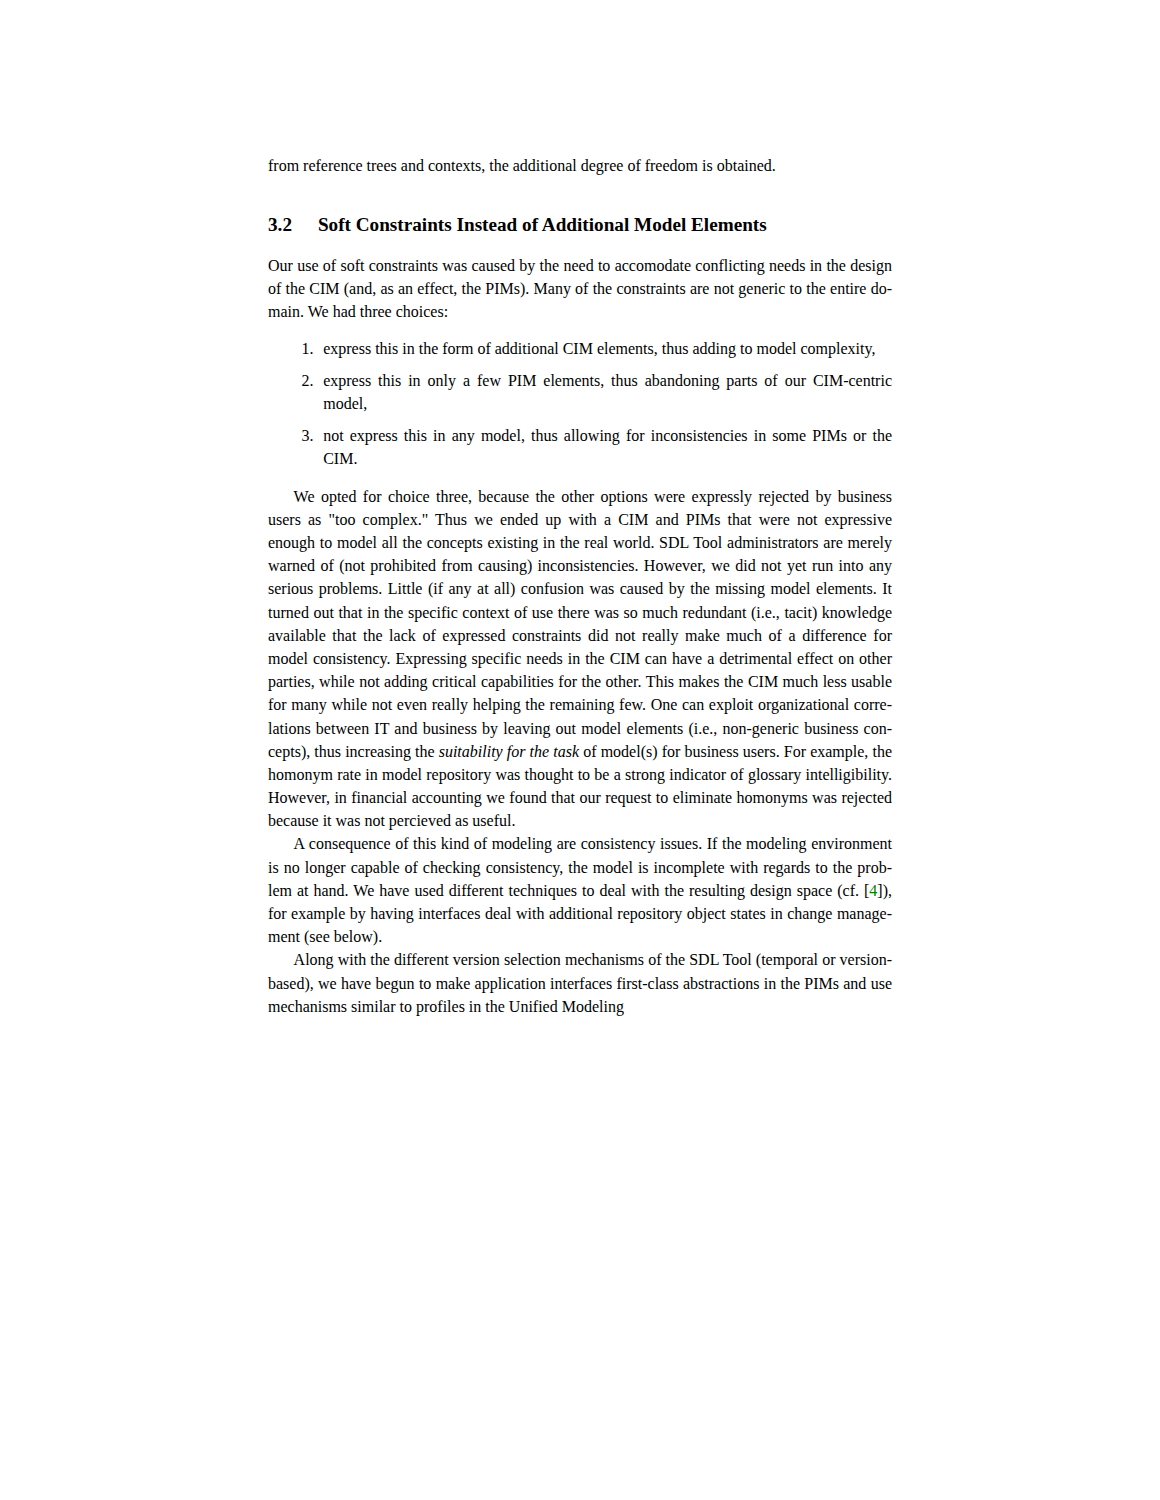from reference trees and contexts, the additional degree of freedom is obtained.
3.2 Soft Constraints Instead of Additional Model Elements
Our use of soft constraints was caused by the need to accomodate conflicting needs in the design of the CIM (and, as an effect, the PIMs). Many of the constraints are not generic to the entire domain. We had three choices:
express this in the form of additional CIM elements, thus adding to model complexity,
express this in only a few PIM elements, thus abandoning parts of our CIM-centric model,
not express this in any model, thus allowing for inconsistencies in some PIMs or the CIM.
We opted for choice three, because the other options were expressly rejected by business users as "too complex." Thus we ended up with a CIM and PIMs that were not expressive enough to model all the concepts existing in the real world. SDL Tool administrators are merely warned of (not prohibited from causing) inconsistencies. However, we did not yet run into any serious problems. Little (if any at all) confusion was caused by the missing model elements. It turned out that in the specific context of use there was so much redundant (i.e., tacit) knowledge available that the lack of expressed constraints did not really make much of a difference for model consistency. Expressing specific needs in the CIM can have a detrimental effect on other parties, while not adding critical capabilities for the other. This makes the CIM much less usable for many while not even really helping the remaining few. One can exploit organizational correlations between IT and business by leaving out model elements (i.e., non-generic business concepts), thus increasing the suitability for the task of model(s) for business users. For example, the homonym rate in model repository was thought to be a strong indicator of glossary intelligibility. However, in financial accounting we found that our request to eliminate homonyms was rejected because it was not percieved as useful.
A consequence of this kind of modeling are consistency issues. If the modeling environment is no longer capable of checking consistency, the model is incomplete with regards to the problem at hand. We have used different techniques to deal with the resulting design space (cf. [4]), for example by having interfaces deal with additional repository object states in change management (see below).
Along with the different version selection mechanisms of the SDL Tool (temporal or version-based), we have begun to make application interfaces first-class abstractions in the PIMs and use mechanisms similar to profiles in the Unified Modeling